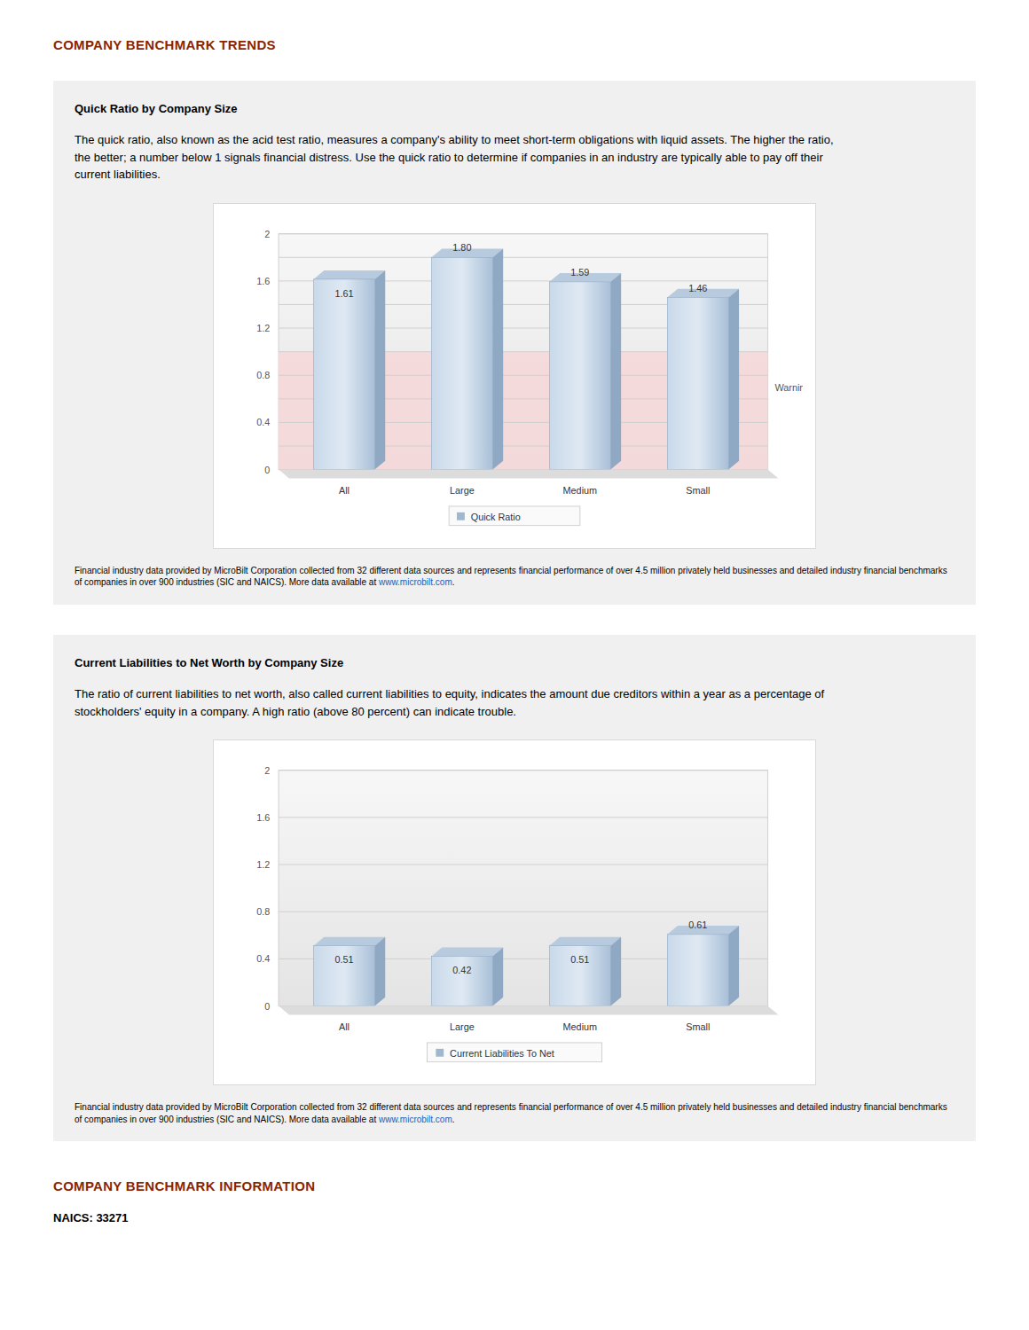COMPANY BENCHMARK TRENDS
Quick Ratio by Company Size
The quick ratio, also known as the acid test ratio, measures a company's ability to meet short-term obligations with liquid assets. The higher the ratio, the better; a number below 1 signals financial distress. Use the quick ratio to determine if companies in an industry are typically able to pay off their current liabilities.
2 1.6 1.2 0.8 0.4 0 1.61 1.80 1.59 1.46 Warning All Large Medium Small Quick Ratio
Financial industry data provided by MicroBilt Corporation collected from 32 different data sources and represents financial performance of over 4.5 million privately held businesses and detailed industry financial benchmarks of companies in over 900 industries (SIC and NAICS). More data available at www.microbilt.com.
Current Liabilities to Net Worth by Company Size
The ratio of current liabilities to net worth, also called current liabilities to equity, indicates the amount due creditors within a year as a percentage of stockholders' equity in a company. A high ratio (above 80 percent) can indicate trouble.
2 1.6 1.2 0.8 0.4 0 0.51 0.42 0.51 0.61 All Large Medium Small Current Liabilities To Net
Financial industry data provided by MicroBilt Corporation collected from 32 different data sources and represents financial performance of over 4.5 million privately held businesses and detailed industry financial benchmarks of companies in over 900 industries (SIC and NAICS). More data available at www.microbilt.com.
COMPANY BENCHMARK INFORMATION
NAICS: 33271